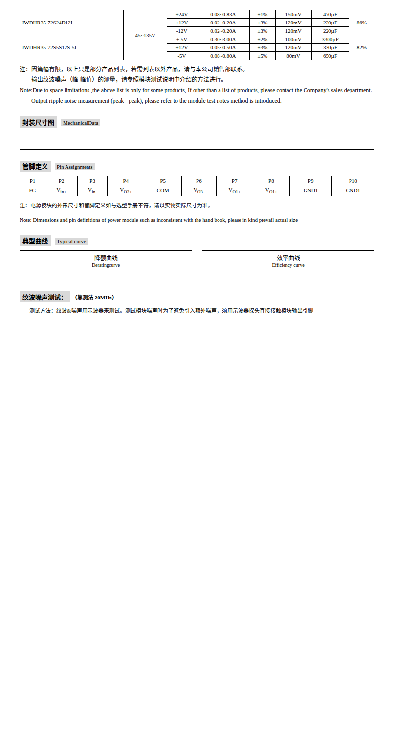| JWDHR35-72S24D12I | 45~135V | +24V | 0.08~0.83A | ±1% | 150mV | 470µF | 86% |
| +12V | 0.02~0.20A | ±3% | 120mV | 220µF |
| -12V | 0.02~0.20A | ±3% | 120mV | 220µF |
| JWDHR35-72S5S12S-5I | + 5V | 0.30~3.00A | ±2% | 100mV | 3300µF | 82% |
| +12V | 0.05~0.50A | ±3% | 120mV | 330µF |
| -5V | 0.08~0.80A | ±5% | 80mV | 650µF |
注：因篇幅有限，以上只是部分产品列表，若需列表以外产品，请与本公司销售部联系。
输出纹波噪声（峰-峰值）的测量，请参照模块测试说明中介绍的方法进行。
Note:Due to space limitations ,the above list is only for some products, If other than a list of products, please contact the Company's sales department.
Output ripple noise measurement (peak - peak), please refer to the module test notes method is introduced.
封装尺寸图 MechanicalData
管脚定义 Pin Assignments
| P1 | P2 | P3 | P4 | P5 | P6 | P7 | P8 | P9 | P10 |
| FG | V in+ | V in- | V O2+ | COM | V O3- | V O1+ | V O1+ | GND1 | GND1 |
注：电源模块的外形尺寸和管脚定义如与选型手册不符，请以实物实际尺寸为准。
Note: Dimensions and pin definitions of power module such as inconsistent with the hand book, please in kind prevail actual size
典型曲线 Typical curve
降额曲线Deratingcurve
效率曲线Efficiency curve
纹波噪声测试：（靠测法 20MHz）
测试方法：纹波&噪声用示波器来测试。测试模块噪声时为了避免引入额外噪声，须用示波器探头直接接触模块输出引脚